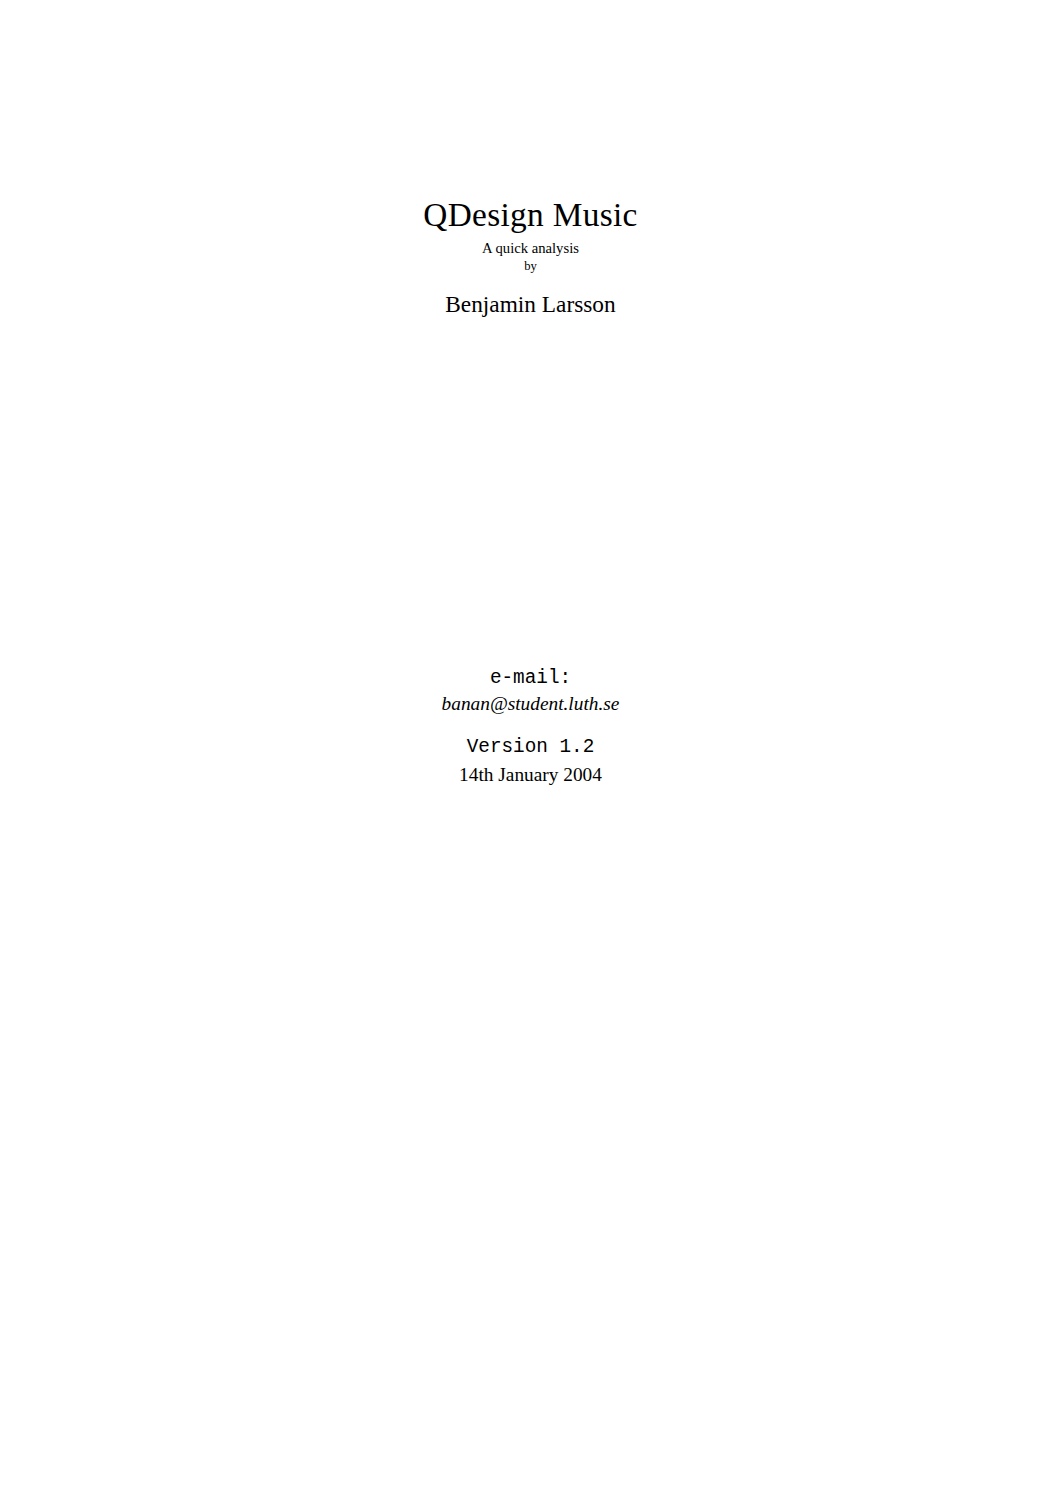QDesign Music
A quick analysis
by
Benjamin Larsson
e-mail:
banan@student.luth.se
Version 1.2
14th January 2004